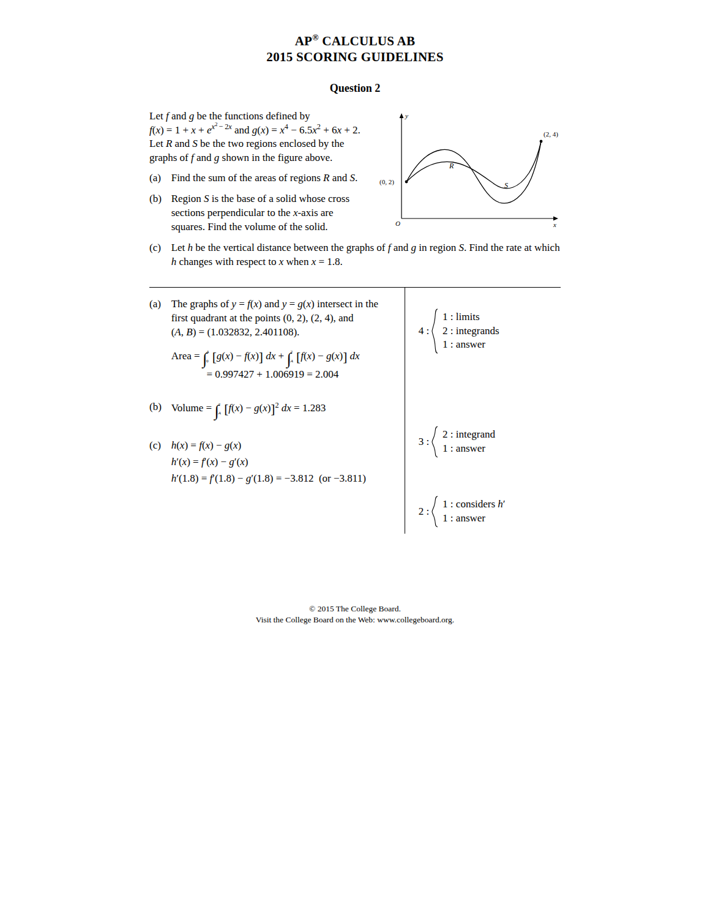AP® CALCULUS AB
2015 SCORING GUIDELINES
Question 2
y x O (0, 2) (2, 4) R S
Let f and g be the functions defined by f(x) = 1 + x + ex2 − 2x and g(x) = x4 − 6.5x2 + 6x + 2. Let R and S be the two regions enclosed by the graphs of f and g shown in the figure above.
(a) Find the sum of the areas of regions R and S.
(b) Region S is the base of a solid whose cross sections perpendicular to the x-axis are squares. Find the volume of the solid.
(c) Let h be the vertical distance between the graphs of f and g in region S. Find the rate at which h changes with respect to x when x = 1.8.
(a)
The graphs of y = f(x) and y = g(x) intersect in the first quadrant at the points (0, 2), (2, 4), and (A, B) = (1.032832, 2.401108).
Area = ∫A 0 [g(x) − f(x)] dx + ∫2 A [f(x) − g(x)] dx
= 0.997427 + 1.006919 = 2.004
(b)
Volume = ∫2 A [f(x) − g(x)]2 dx = 1.283
(c)
h(x) = f(x) − g(x)
h′(x) = f′(x) − g′(x)
h′(1.8) = f′(1.8) − g′(1.8) = −3.812 (or −3.811)
4 :
1 : limits
2 : integrands
1 : answer
3 :
2 : integrand
1 : answer
2 :
1 : considers h′
1 : answer
© 2015 The College Board.
Visit the College Board on the Web: www.collegeboard.org.